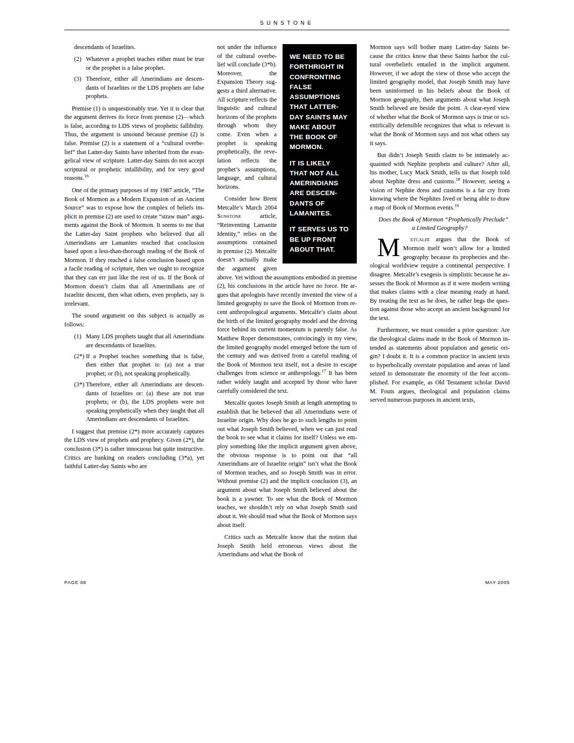SUNSTONE
descendants of Israelites.
(2) Whatever a prophet teaches either must be true or the prophet is a false prophet.
(3) Therefore, either all Amerindians are descendants of Israelites or the LDS prophets are false prophets.
Premise (1) is unquestionably true. Yet it is clear that the argument derives its force from premise (2)—which is false, according to LDS views of prophetic fallibility. Thus, the argument is unsound because premise (2) is false. Premise (2) is a statement of a “cultural overbelief” that Latter-day Saints have inherited from the evangelical view of scripture. Latter-day Saints do not accept scriptural or prophetic infallibility, and for very good reasons.16
One of the primary purposes of my 1987 article, “The Book of Mormon as a Modern Expansion of an Ancient Source” was to expose how the complex of beliefs implicit in premise (2) are used to create “straw man” arguments against the Book of Mormon. It seems to me that the Latter-day Saint prophets who believed that all Amerindians are Lamanites reached that conclusion based upon a less-than-thorough reading of the Book of Mormon. If they reached a false conclusion based upon a facile reading of scripture, then we ought to recognize that they can err just like the rest of us. If the Book of Mormon doesn’t claim that all Amerindians are of Israelite descent, then what others, even prophets, say is irrelevant.
The sound argument on this subject is actually as follows:
(1) Many LDS prophets taught that all Amerindians are descendants of Israelites.
(2*) If a Prophet teaches something that is false, then either that prophet is: (a) not a true prophet; or (b), not speaking prophetically.
(3*) Therefore, either all Amerindians are descendants of Israelites or: (a) these are not true prophets; or (b), the LDS prophets were not speaking prophetically when they taught that all Amerindians are descendants of Israelites.
I suggest that premise (2*) more accurately captures the LDS view of prophets and prophecy. Given (2*), the conclusion (3*) is rather innocuous but quite instructive. Critics are banking on readers concluding (3*a), yet faithful Latter-day Saints who are
WE NEED TO BE FORTHRIGHT IN CONFRONTING FALSE ASSUMPTIONS THAT LATTER-DAY SAINTS MAY MAKE ABOUT THE BOOK OF MORMON.
IT IS LIKELY THAT NOT ALL AMERINDIANS ARE DESCEN­DANTS OF LAMANITES.
IT SERVES US TO BE UP FRONT ABOUT THAT.
not under the influence of the cultural overbelief will conclude (3*b). Moreover, the Expansion Theory suggests a third alternative. All scripture reflects the linguistic and cultural horizons of the prophets through whom they come. Even when a prophet is speaking prophetically, the revelation reflects the prophet’s assumptions, language, and cultural horizons.
Consider how Brent Metcalfe’s March 2004 Sunstone article, “Reinventing Lamanite Identity,” relies on the assumptions contained in premise (2). Metcalfe doesn’t actually make the argument given above. Yet without the assumptions embodied in premise (2), his conclusions in the article have no force. He argues that apologists have recently invented the view of a limited geography to save the Book of Mormon from recent anthropological arguments. Metcalfe’s claim about the birth of the limited geography model and the driving force behind its current momentum is patently false. As Matthew Roper demonstrates, convincingly in my view, the limited geography model emerged before the turn of the century and was derived from a careful reading of the Book of Mormon text itself, not a desire to escape challenges from science or anthropology.17 It has been rather widely taught and accepted by those who have carefully considered the text.
Metcalfe quotes Joseph Smith at length attempting to establish that he believed that all Amerindians were of Israelite origin. Why does he go to such lengths to point out what Joseph Smith believed, when we can just read the book to see what it claims for itself? Unless we employ something like the implicit argument given above, the obvious response is to point out that “all Amerindians are of Israelite origin” isn’t what the Book of Mormon teaches, and so Joseph Smith was in error. Without premise (2) and the implicit conclusion (3), an argument about what Joseph Smith believed about the book is a yawner. To see what the Book of Mormon teaches, we shouldn’t rely on what Joseph Smith said about it. We should read what the Book of Mormon says about itself.
Critics such as Metcalfe know that the notion that Joseph Smith held erroneous views about the Amerindians and what the Book of
Mormon says will bother many Latter-day Saints because the critics know that these Saints harbor the cultural overbeliefs entailed in the implicit argument. However, if we adopt the view of those who accept the limited geography model, that Joseph Smith may have been uninformed in his beliefs about the Book of Mormon geography, then arguments about what Joseph Smith believed are beside the point. A clear-eyed view of whether what the Book of Mormon says is true or scientifically defensible recognizes that what is relevant is what the Book of Mormon says and not what others say it says.
But didn’t Joseph Smith claim to be intimately acquainted with Nephite prophets and culture? After all, his mother, Lucy Mack Smith, tells us that Joseph told about Nephite dress and customs.18 However, seeing a vision of Nephite dress and customs is a far cry from knowing where the Nephites lived or being able to draw a map of Book of Mormon events.19
Does the Book of Mormon “Prophetically Preclude” a Limited Geography?
Metcalfe argues that the Book of Mormon itself won’t allow for a limited geography because its prophecies and theological worldview require a continental perspective. I disagree. Metcalfe’s exegesis is simplistic because he assesses the Book of Mormon as if it were modern writing that makes claims with a clear meaning ready at hand. By treating the text as he does, he rather begs the question against those who accept an ancient background for the text.
Furthermore, we must consider a prior question: Are the theological claims made in the Book of Mormon intended as statements about population and genetic origin? I doubt it. It is a common practice in ancient texts to hyperbolically overstate population and areas of land seized to demonstrate the enormity of the feat accomplished. For example, as Old Testament scholar David M. Fouts argues, theological and population claims served numerous purposes in ancient texts,
PAGE 68
MAY 2005